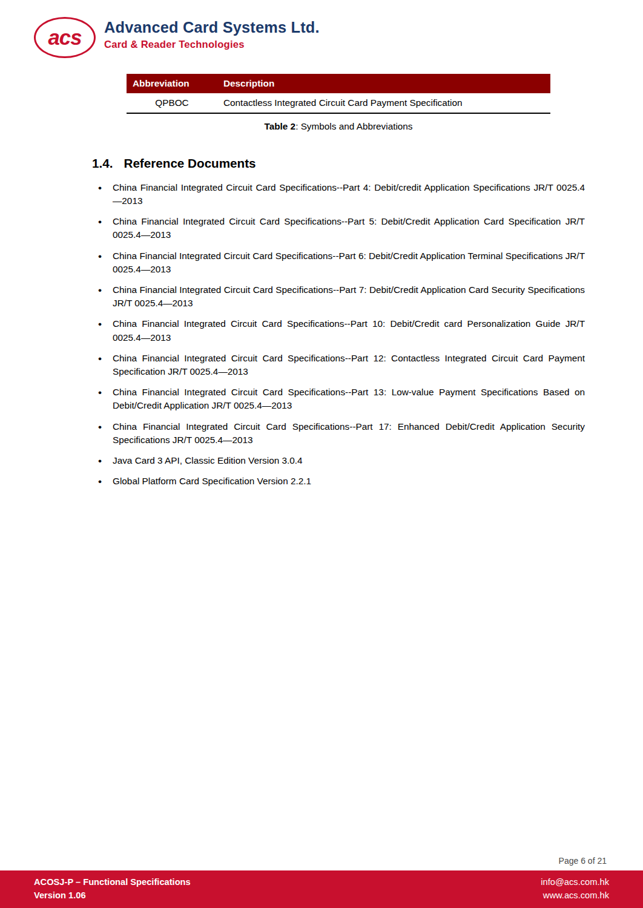acs
Advanced Card Systems Ltd.
Card & Reader Technologies
| Abbreviation | Description |
| --- | --- |
| QPBOC | Contactless Integrated Circuit Card Payment Specification |
Table 2: Symbols and Abbreviations
1.4. Reference Documents
China Financial Integrated Circuit Card Specifications--Part 4: Debit/credit Application Specifications JR/T 0025.4—2013
China Financial Integrated Circuit Card Specifications--Part 5: Debit/Credit Application Card Specification JR/T 0025.4—2013
China Financial Integrated Circuit Card Specifications--Part 6: Debit/Credit Application Terminal Specifications JR/T 0025.4—2013
China Financial Integrated Circuit Card Specifications--Part 7: Debit/Credit Application Card Security Specifications JR/T 0025.4—2013
China Financial Integrated Circuit Card Specifications--Part 10: Debit/Credit card Personalization Guide JR/T 0025.4—2013
China Financial Integrated Circuit Card Specifications--Part 12: Contactless Integrated Circuit Card Payment Specification JR/T 0025.4—2013
China Financial Integrated Circuit Card Specifications--Part 13: Low-value Payment Specifications Based on Debit/Credit Application JR/T 0025.4—2013
China Financial Integrated Circuit Card Specifications--Part 17: Enhanced Debit/Credit Application Security Specifications JR/T 0025.4—2013
Java Card 3 API, Classic Edition Version 3.0.4
Global Platform Card Specification Version 2.2.1
Page 6 of 21
ACOSJ-P – Functional Specifications Version 1.06
info@acs.com.hk www.acs.com.hk